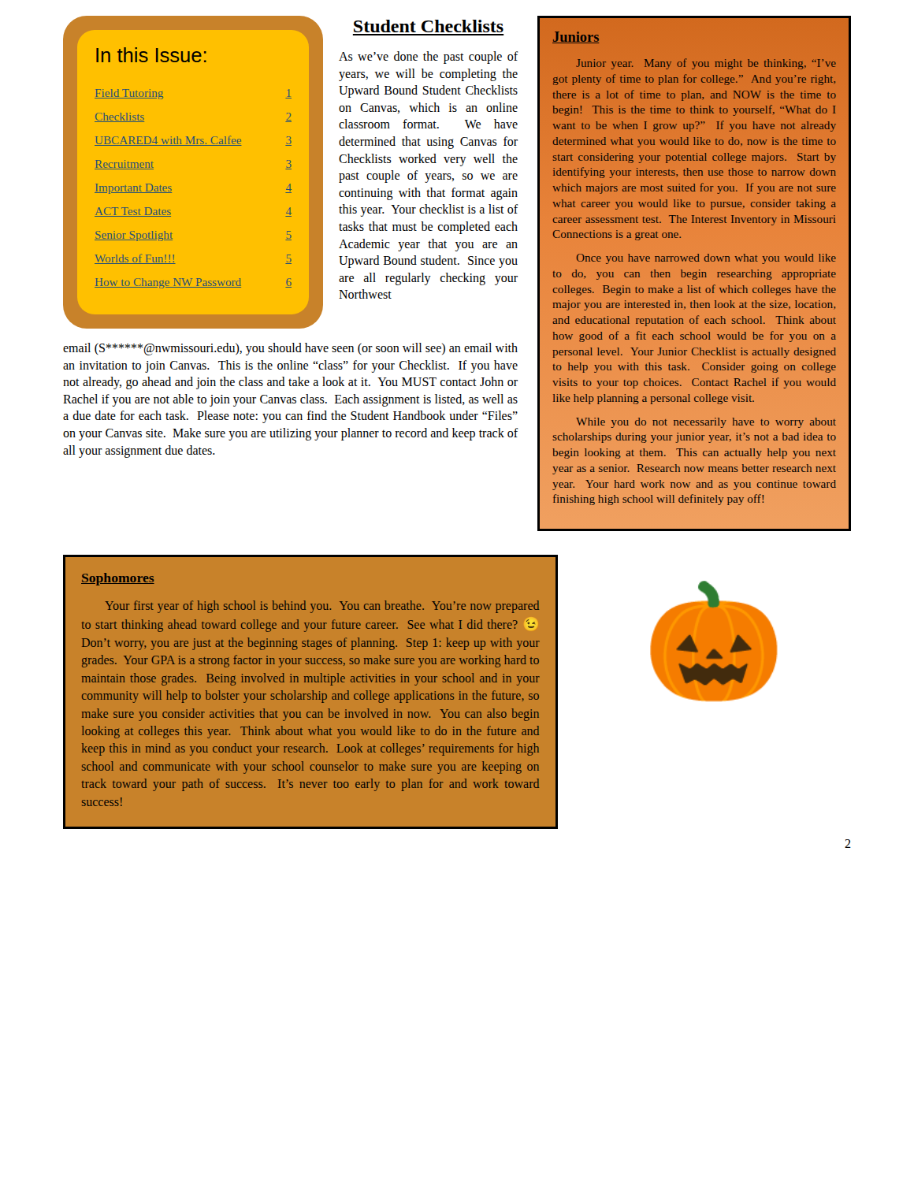In this Issue:
| Field Tutoring | 1 |
| Checklists | 2 |
| UBCARED4 with Mrs. Calfee | 3 |
| Recruitment | 3 |
| Important Dates | 4 |
| ACT Test Dates | 4 |
| Senior Spotlight | 5 |
| Worlds of Fun!!! | 5 |
| How to Change NW Password | 6 |
Student Checklists
As we’ve done the past couple of years, we will be completing the Upward Bound Student Checklists on Canvas, which is an online classroom format. We have determined that using Canvas for Checklists worked very well the past couple of years, so we are continuing with that format again this year. Your checklist is a list of tasks that must be completed each Academic year that you are an Upward Bound student. Since you are all regularly checking your Northwest
email (S******@nwmissouri.edu), you should have seen (or soon will see) an email with an invitation to join Canvas. This is the online “class” for your Checklist. If you have not already, go ahead and join the class and take a look at it. You MUST contact John or Rachel if you are not able to join your Canvas class. Each assignment is listed, as well as a due date for each task. Please note: you can find the Student Handbook under “Files” on your Canvas site. Make sure you are utilizing your planner to record and keep track of all your assignment due dates.
Juniors
Junior year. Many of you might be thinking, “I’ve got plenty of time to plan for college.” And you’re right, there is a lot of time to plan, and NOW is the time to begin! This is the time to think to yourself, “What do I want to be when I grow up?” If you have not already determined what you would like to do, now is the time to start considering your potential college majors. Start by identifying your interests, then use those to narrow down which majors are most suited for you. If you are not sure what career you would like to pursue, consider taking a career assessment test. The Interest Inventory in Missouri Connections is a great one.
Once you have narrowed down what you would like to do, you can then begin researching appropriate colleges. Begin to make a list of which colleges have the major you are interested in, then look at the size, location, and educational reputation of each school. Think about how good of a fit each school would be for you on a personal level. Your Junior Checklist is actually designed to help you with this task. Consider going on college visits to your top choices. Contact Rachel if you would like help planning a personal college visit.
While you do not necessarily have to worry about scholarships during your junior year, it’s not a bad idea to begin looking at them. This can actually help you next year as a senior. Research now means better research next year. Your hard work now and as you continue toward finishing high school will definitely pay off!
Sophomores
Your first year of high school is behind you. You can breathe. You’re now prepared to start thinking ahead toward college and your future career. See what I did there? 😉 Don’t worry, you are just at the beginning stages of planning. Step 1: keep up with your grades. Your GPA is a strong factor in your success, so make sure you are working hard to maintain those grades. Being involved in multiple activities in your school and in your community will help to bolster your scholarship and college applications in the future, so make sure you consider activities that you can be involved in now. You can also begin looking at colleges this year. Think about what you would like to do in the future and keep this in mind as you conduct your research. Look at colleges’ requirements for high school and communicate with your school counselor to make sure you are keeping on track toward your path of success. It’s never too early to plan for and work toward success!
🎃
2